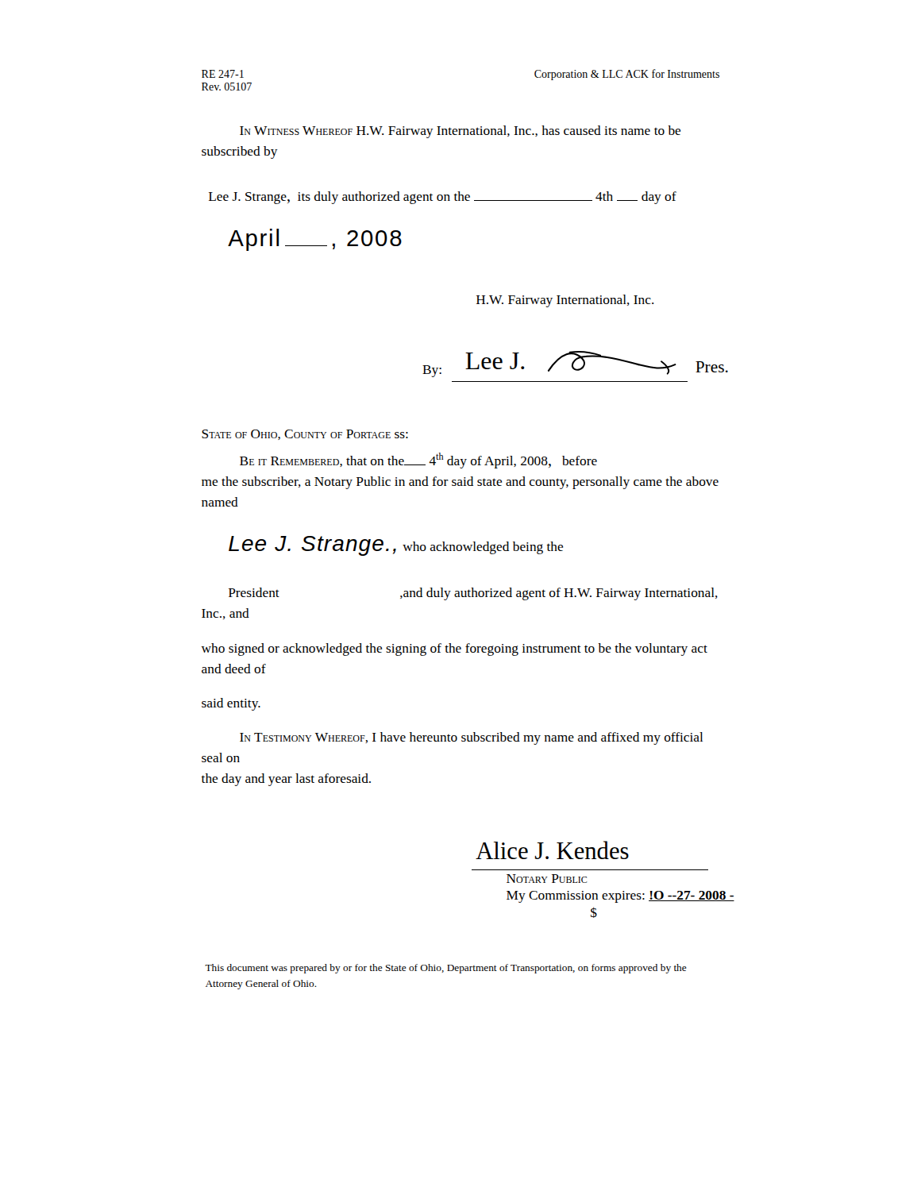RE 247-1
Rev. 05107
Corporation & LLC ACK for Instruments
In Witness Whereof H.W. Fairway International, Inc., has caused its name to be subscribed by
Lee J. Strange, its duly authorized agent on the 4th day of
April , 2008
H.W. Fairway International, Inc.
By:
Lee J.
Pres.
State of Ohio, County of Portage ss:
Be it Remembered, that on the 4th day of April, 2008, before
me the subscriber, a Notary Public in and for said state and county, personally came the above named
Lee J. Strange., who acknowledged being the
President,and duly authorized agent of H.W. Fairway International, Inc., and
who signed or acknowledged the signing of the foregoing instrument to be the voluntary act and deed of
said entity.
In Testimony Whereof, I have hereunto subscribed my name and affixed my official seal on
the day and year last aforesaid.
Alice J. Kendes
Notary Public
My Commission expires: !O --27- 2008 -$
This document was prepared by or for the State of Ohio, Department of Transportation, on forms approved by the Attorney General of Ohio.